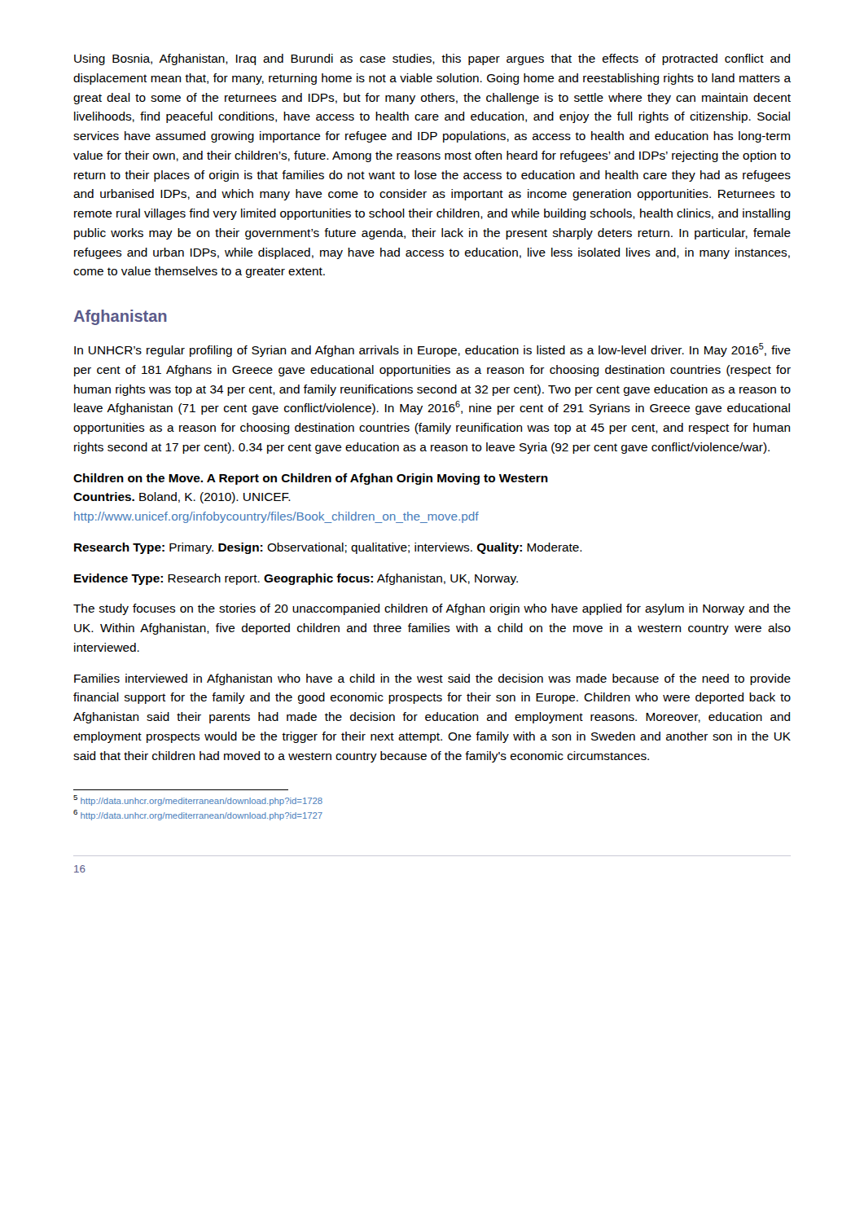Using Bosnia, Afghanistan, Iraq and Burundi as case studies, this paper argues that the effects of protracted conflict and displacement mean that, for many, returning home is not a viable solution. Going home and reestablishing rights to land matters a great deal to some of the returnees and IDPs, but for many others, the challenge is to settle where they can maintain decent livelihoods, find peaceful conditions, have access to health care and education, and enjoy the full rights of citizenship. Social services have assumed growing importance for refugee and IDP populations, as access to health and education has long-term value for their own, and their children’s, future. Among the reasons most often heard for refugees’ and IDPs’ rejecting the option to return to their places of origin is that families do not want to lose the access to education and health care they had as refugees and urbanised IDPs, and which many have come to consider as important as income generation opportunities. Returnees to remote rural villages find very limited opportunities to school their children, and while building schools, health clinics, and installing public works may be on their government’s future agenda, their lack in the present sharply deters return. In particular, female refugees and urban IDPs, while displaced, may have had access to education, live less isolated lives and, in many instances, come to value themselves to a greater extent.
Afghanistan
In UNHCR’s regular profiling of Syrian and Afghan arrivals in Europe, education is listed as a low-level driver. In May 20165, five per cent of 181 Afghans in Greece gave educational opportunities as a reason for choosing destination countries (respect for human rights was top at 34 per cent, and family reunifications second at 32 per cent). Two per cent gave education as a reason to leave Afghanistan (71 per cent gave conflict/violence). In May 20166, nine per cent of 291 Syrians in Greece gave educational opportunities as a reason for choosing destination countries (family reunification was top at 45 per cent, and respect for human rights second at 17 per cent). 0.34 per cent gave education as a reason to leave Syria (92 per cent gave conflict/violence/war).
Children on the Move. A Report on Children of Afghan Origin Moving to Western
Countries. Boland, K. (2010). UNICEF.
http://www.unicef.org/infobycountry/files/Book_children_on_the_move.pdf
Research Type: Primary. Design: Observational; qualitative; interviews. Quality: Moderate.
Evidence Type: Research report. Geographic focus: Afghanistan, UK, Norway.
The study focuses on the stories of 20 unaccompanied children of Afghan origin who have applied for asylum in Norway and the UK. Within Afghanistan, five deported children and three families with a child on the move in a western country were also interviewed.
Families interviewed in Afghanistan who have a child in the west said the decision was made because of the need to provide financial support for the family and the good economic prospects for their son in Europe. Children who were deported back to Afghanistan said their parents had made the decision for education and employment reasons. Moreover, education and employment prospects would be the trigger for their next attempt. One family with a son in Sweden and another son in the UK said that their children had moved to a western country because of the family's economic circumstances.
5 http://data.unhcr.org/mediterranean/download.php?id=1728
6 http://data.unhcr.org/mediterranean/download.php?id=1727
16